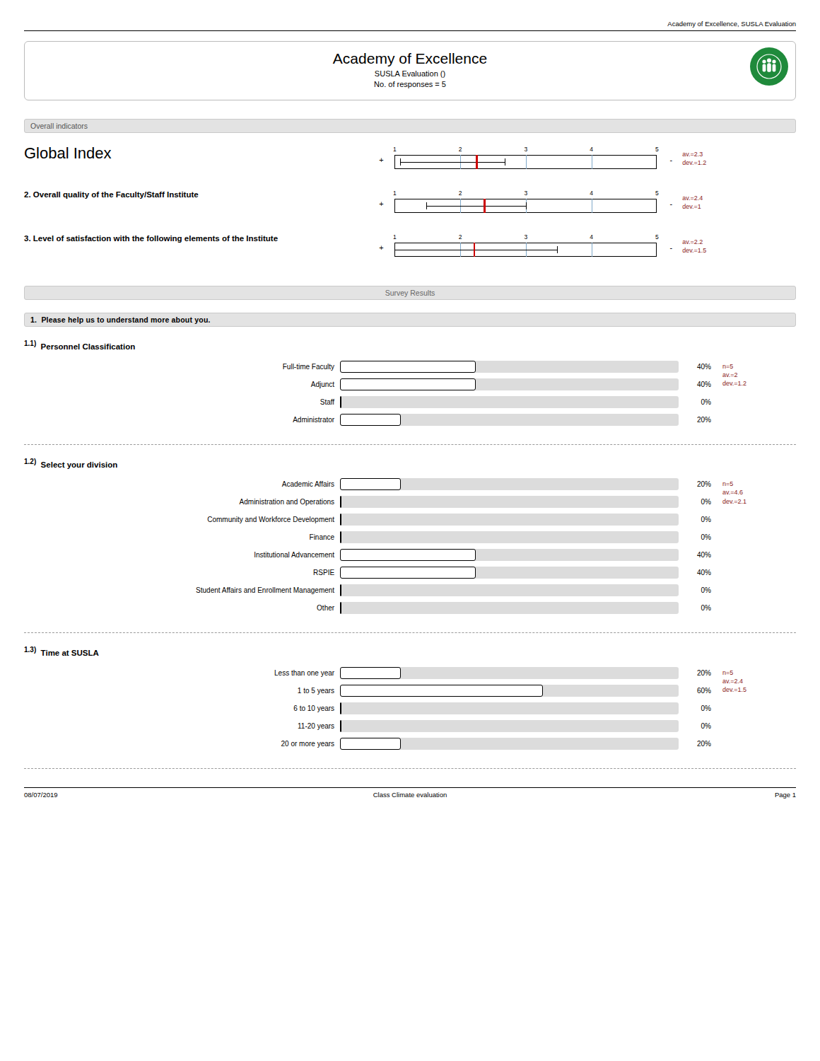Academy of Excellence, SUSLA Evaluation
Academy of Excellence
SUSLA Evaluation ()
No. of responses = 5
Overall indicators
Global Index
+-
1 2 3 4 5
av.=2.3
dev.=1.2
2. Overall quality of the Faculty/Staff Institute
+-
1 2 3 4 5
av.=2.4
dev.=1
3. Level of satisfaction with the following elements of the Institute
+-
1 2 3 4 5
av.=2.2
dev.=1.5
Survey Results
1. Please help us to understand more about you.
1.1) Personnel Classification
Full-time Faculty
40%
Adjunct
40%
Staff
0%
Administrator
20%
n=5
av.=2
dev.=1.2
1.2) Select your division
Academic Affairs
20%
Administration and Operations
0%
Community and Workforce Development
0%
Finance
0%
Institutional Advancement
40%
RSPIE
40%
Student Affairs and Enrollment Management
0%
Other
0%
n=5
av.=4.6
dev.=2.1
1.3) Time at SUSLA
Less than one year
20%
1 to 5 years
60%
6 to 10 years
0%
11-20 years
0%
20 or more years
20%
n=5
av.=2.4
dev.=1.5
08/07/2019
Class Climate evaluation
Page 1